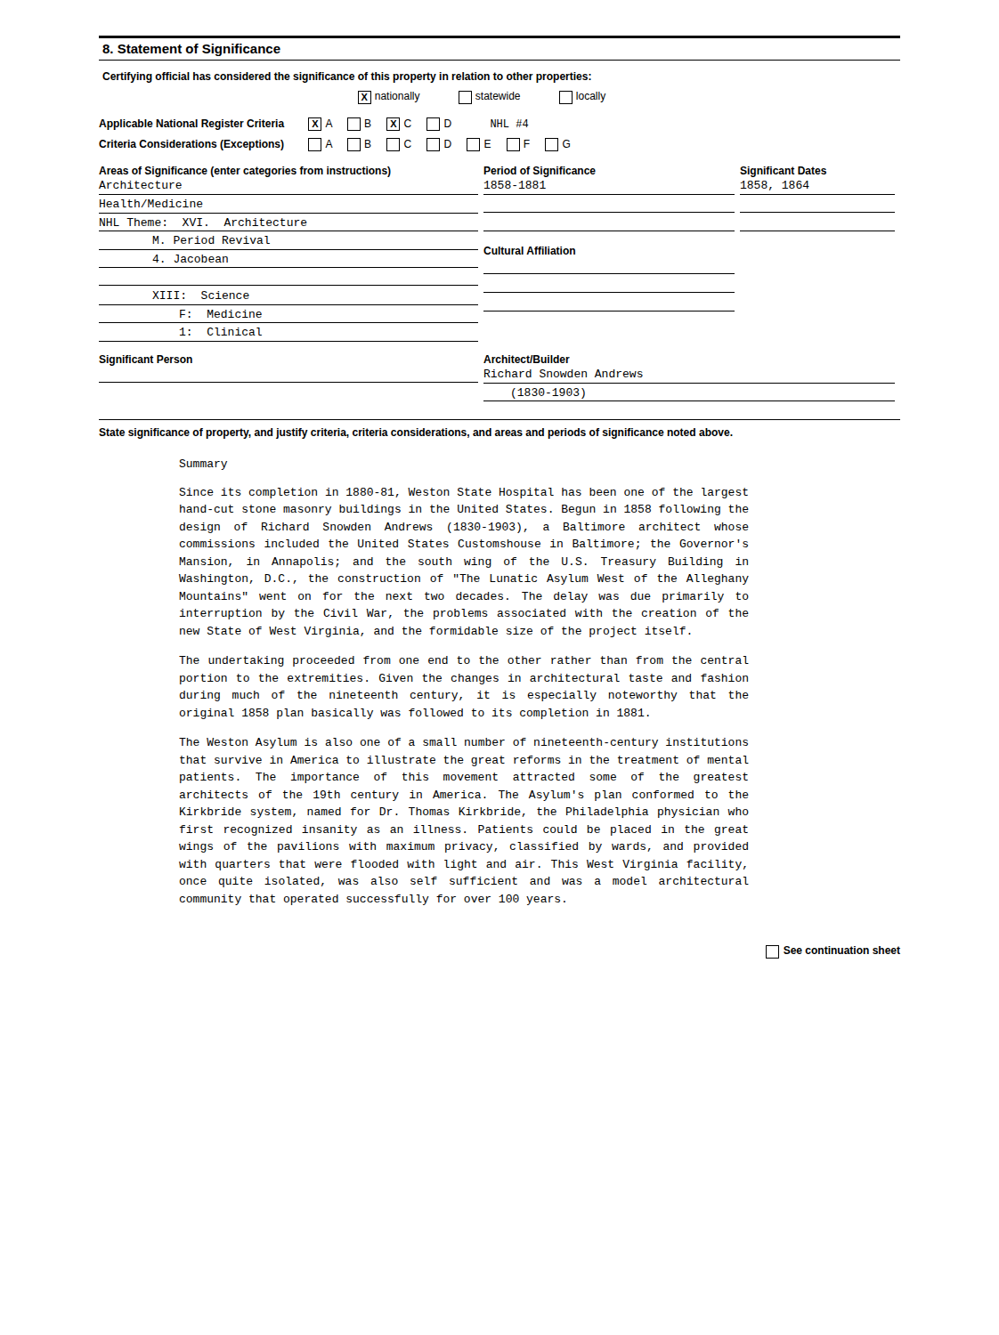8. Statement of Significance
Certifying official has considered the significance of this property in relation to other properties:
Xnationally statewide locally
Applicable National Register Criteria XA B XC D NHL #4
Criteria Considerations (Exceptions) A B C D E F G
| Areas of Significance (enter categories from instructions) Architecture Health/Medicine NHL Theme: XVI. Architecture M. Period Revival 4. Jacobean XIII: Science F: Medicine 1: Clinical | Period of Significance 1858-1881 Cultural Affiliation | Significant Dates 1858, 1864 |
| Significant Person | Architect/Builder Richard Snowden Andrews (1830-1903) |
State significance of property, and justify criteria, criteria considerations, and areas and periods of significance noted above.
Summary
Since its completion in 1880-81, Weston State Hospital has been one of the largest hand-cut stone masonry buildings in the United States. Begun in 1858 following the design of Richard Snowden Andrews (1830-1903), a Baltimore architect whose commissions included the United States Customshouse in Baltimore; the Governor's Mansion, in Annapolis; and the south wing of the U.S. Treasury Building in Washington, D.C., the construction of "The Lunatic Asylum West of the Alleghany Mountains" went on for the next two decades. The delay was due primarily to interruption by the Civil War, the problems associated with the creation of the new State of West Virginia, and the formidable size of the project itself.
The undertaking proceeded from one end to the other rather than from the central portion to the extremities. Given the changes in architectural taste and fashion during much of the nineteenth century, it is especially noteworthy that the original 1858 plan basically was followed to its completion in 1881.
The Weston Asylum is also one of a small number of nineteenth-century institutions that survive in America to illustrate the great reforms in the treatment of mental patients. The importance of this movement attracted some of the greatest architects of the 19th century in America. The Asylum's plan conformed to the Kirkbride system, named for Dr. Thomas Kirkbride, the Philadelphia physician who first recognized insanity as an illness. Patients could be placed in the great wings of the pavilions with maximum privacy, classified by wards, and provided with quarters that were flooded with light and air. This West Virginia facility, once quite isolated, was also self sufficient and was a model architectural community that operated successfully for over 100 years.
See continuation sheet